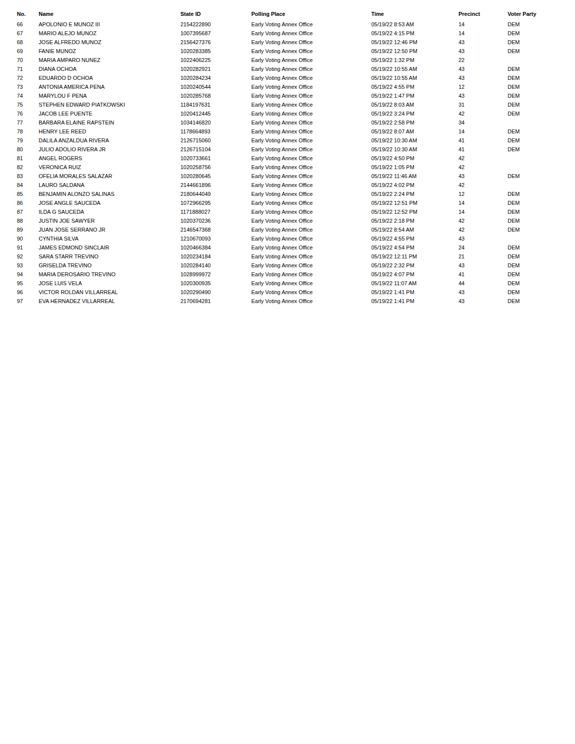| No. | Name | State ID | Polling Place | Time | Precinct | Voter Party |
| --- | --- | --- | --- | --- | --- | --- |
| 66 | APOLONIO E MUNOZ III | 2154222890 | Early Voting Annex Office | 05/19/22 8:53 AM | 14 | DEM |
| 67 | MARIO ALEJO MUNOZ | 1007395687 | Early Voting Annex Office | 05/19/22 4:15 PM | 14 | DEM |
| 68 | JOSE ALFREDO MUNOZ | 2156427376 | Early Voting Annex Office | 05/19/22 12:46 PM | 43 | DEM |
| 69 | FANIE MUNOZ | 1020283385 | Early Voting Annex Office | 05/19/22 12:50 PM | 43 | DEM |
| 70 | MARIA AMPARO NUNEZ | 1022406225 | Early Voting Annex Office | 05/19/22 1:32 PM | 22 | |
| 71 | DIANA OCHOA | 1020282921 | Early Voting Annex Office | 05/19/22 10:55 AM | 43 | DEM |
| 72 | EDUARDO D OCHOA | 1020284234 | Early Voting Annex Office | 05/19/22 10:55 AM | 43 | DEM |
| 73 | ANTONIA AMERICA PENA | 1020240544 | Early Voting Annex Office | 05/19/22 4:55 PM | 12 | DEM |
| 74 | MARYLOU F PENA | 1020285768 | Early Voting Annex Office | 05/19/22 1:47 PM | 43 | DEM |
| 75 | STEPHEN EDWARD PIATKOWSKI | 1184197631 | Early Voting Annex Office | 05/19/22 8:03 AM | 31 | DEM |
| 76 | JACOB LEE PUENTE | 1020412445 | Early Voting Annex Office | 05/19/22 3:24 PM | 42 | DEM |
| 77 | BARBARA ELAINE RAPSTEIN | 1034146820 | Early Voting Annex Office | 05/19/22 2:58 PM | 34 | |
| 78 | HENRY LEE REED | 1178664893 | Early Voting Annex Office | 05/19/22 8:07 AM | 14 | DEM |
| 79 | DALILA ANZALDUA RIVERA | 2126715060 | Early Voting Annex Office | 05/19/22 10:30 AM | 41 | DEM |
| 80 | JULIO ADOLIO RIVERA JR | 2126715104 | Early Voting Annex Office | 05/19/22 10:30 AM | 41 | DEM |
| 81 | ANGEL ROGERS | 1020733661 | Early Voting Annex Office | 05/19/22 4:50 PM | 42 | |
| 82 | VERONICA RUIZ | 1020258756 | Early Voting Annex Office | 05/19/22 1:05 PM | 42 | |
| 83 | OFELIA MORALES SALAZAR | 1020280645 | Early Voting Annex Office | 05/19/22 11:46 AM | 43 | DEM |
| 84 | LAURO SALDANA | 2144661896 | Early Voting Annex Office | 05/19/22 4:02 PM | 42 | |
| 85 | BENJAMIN ALONZO SALINAS | 2180644049 | Early Voting Annex Office | 05/19/22 2:24 PM | 12 | DEM |
| 86 | JOSE ANGLE SAUCEDA | 1072966295 | Early Voting Annex Office | 05/19/22 12:51 PM | 14 | DEM |
| 87 | ILDA G SAUCEDA | 1171888027 | Early Voting Annex Office | 05/19/22 12:52 PM | 14 | DEM |
| 88 | JUSTIN JOE SAWYER | 1020370236 | Early Voting Annex Office | 05/19/22 2:18 PM | 42 | DEM |
| 89 | JUAN JOSE SERRANO JR | 2146547368 | Early Voting Annex Office | 05/19/22 8:54 AM | 42 | DEM |
| 90 | CYNTHIA SILVA | 1210670093 | Early Voting Annex Office | 05/19/22 4:55 PM | 43 | |
| 91 | JAMES EDMOND SINCLAIR | 1020466384 | Early Voting Annex Office | 05/19/22 4:54 PM | 24 | DEM |
| 92 | SARA STARR TREVINO | 1020234184 | Early Voting Annex Office | 05/19/22 12:11 PM | 21 | DEM |
| 93 | GRISELDA TREVINO | 1020284140 | Early Voting Annex Office | 05/19/22 2:32 PM | 43 | DEM |
| 94 | MARIA DEROSARIO TREVINO | 1028999972 | Early Voting Annex Office | 05/19/22 4:07 PM | 41 | DEM |
| 95 | JOSE LUIS VELA | 1020300935 | Early Voting Annex Office | 05/19/22 11:07 AM | 44 | DEM |
| 96 | VICTOR ROLDAN VILLARREAL | 1020290490 | Early Voting Annex Office | 05/19/22 1:41 PM | 43 | DEM |
| 97 | EVA HERNADEZ VILLARREAL | 2170694281 | Early Voting Annex Office | 05/19/22 1:41 PM | 43 | DEM |